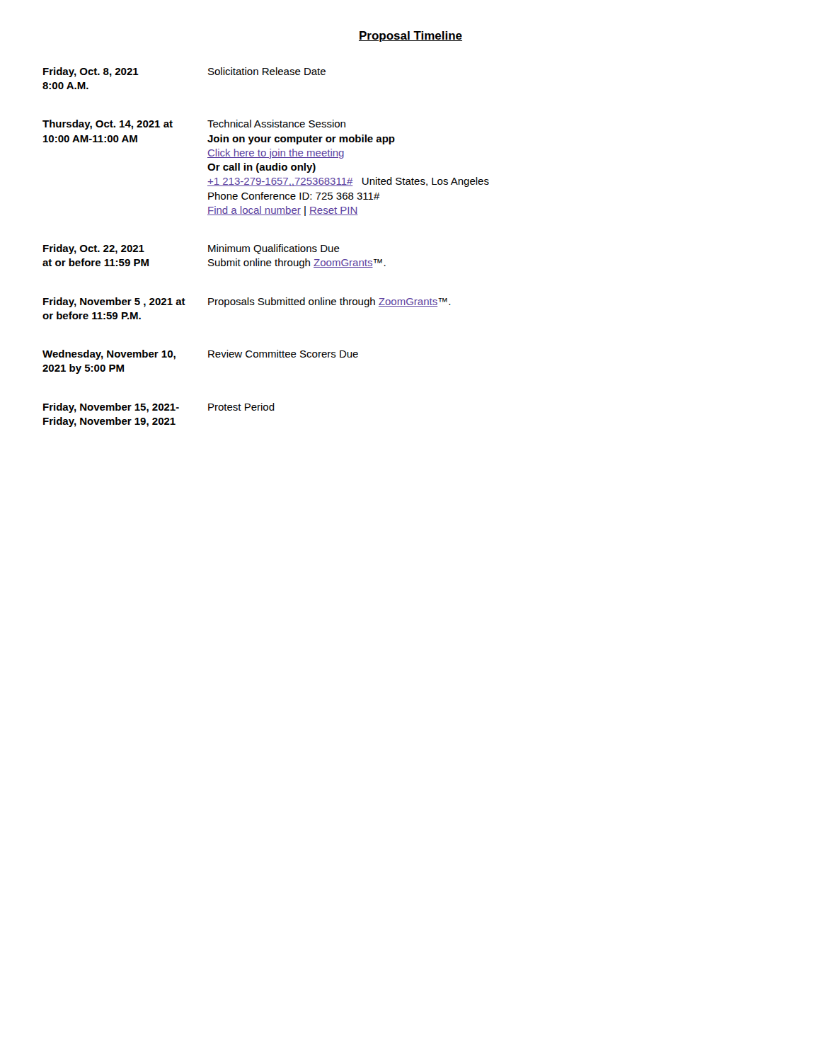Proposal Timeline
| Friday, Oct. 8, 2021 8:00 A.M. | Solicitation Release Date |
| Thursday, Oct. 14, 2021 at 10:00 AM-11:00 AM | Technical Assistance Session Join on your computer or mobile app Click here to join the meeting Or call in (audio only) +1 213-279-1657,,725368311# United States, Los Angeles Phone Conference ID: 725 368 311# Find a local number / Reset PIN |
| Friday, Oct. 22, 2021 at or before 11:59 PM | Minimum Qualifications Due Submit online through ZoomGrants ™. |
| Friday, November 5 , 2021 at or before 11:59 P.M. | Proposals Submitted online through ZoomGrants ™. |
| Wednesday, November 10, 2021 by 5:00 PM | Review Committee Scorers Due |
| Friday, November 15, 2021- Friday, November 19, 2021 | Protest Period |